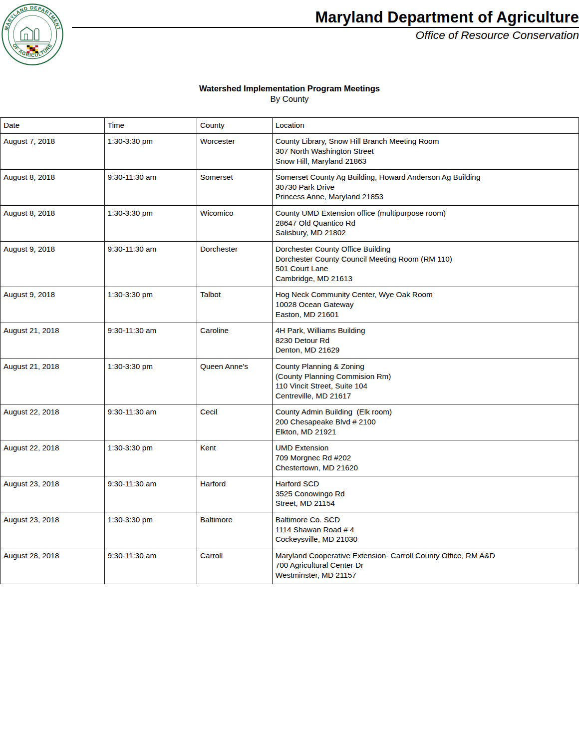MARYLAND DEPARTMENT OF AGRICULTURE
Maryland Department of Agriculture
Office of Resource Conservation
Watershed Implementation Program Meetings
By County
| Date | Time | County | Location |
| --- | --- | --- | --- |
| August 7, 2018 | 1:30-3:30 pm | Worcester | County Library, Snow Hill Branch Meeting Room 307 North Washington Street Snow Hill, Maryland 21863 |
| August 8, 2018 | 9:30-11:30 am | Somerset | Somerset County Ag Building, Howard Anderson Ag Building 30730 Park Drive Princess Anne, Maryland 21853 |
| August 8, 2018 | 1:30-3:30 pm | Wicomico | County UMD Extension office (multipurpose room) 28647 Old Quantico Rd Salisbury, MD 21802 |
| August 9, 2018 | 9:30-11:30 am | Dorchester | Dorchester County Office Building Dorchester County Council Meeting Room (RM 110) 501 Court Lane Cambridge, MD 21613 |
| August 9, 2018 | 1:30-3:30 pm | Talbot | Hog Neck Community Center, Wye Oak Room 10028 Ocean Gateway Easton, MD 21601 |
| August 21, 2018 | 9:30-11:30 am | Caroline | 4H Park, Williams Building 8230 Detour Rd Denton, MD 21629 |
| August 21, 2018 | 1:30-3:30 pm | Queen Anne's | County Planning & Zoning (County Planning Commision Rm) 110 Vincit Street, Suite 104 Centreville, MD 21617 |
| August 22, 2018 | 9:30-11:30 am | Cecil | County Admin Building (Elk room) 200 Chesapeake Blvd # 2100 Elkton, MD 21921 |
| August 22, 2018 | 1:30-3:30 pm | Kent | UMD Extension 709 Morgnec Rd #202 Chestertown, MD 21620 |
| August 23, 2018 | 9:30-11:30 am | Harford | Harford SCD 3525 Conowingo Rd Street, MD 21154 |
| August 23, 2018 | 1:30-3:30 pm | Baltimore | Baltimore Co. SCD 1114 Shawan Road # 4 Cockeysville, MD 21030 |
| August 28, 2018 | 9:30-11:30 am | Carroll | Maryland Cooperative Extension- Carroll County Office, RM A&D 700 Agricultural Center Dr Westminster, MD 21157 |